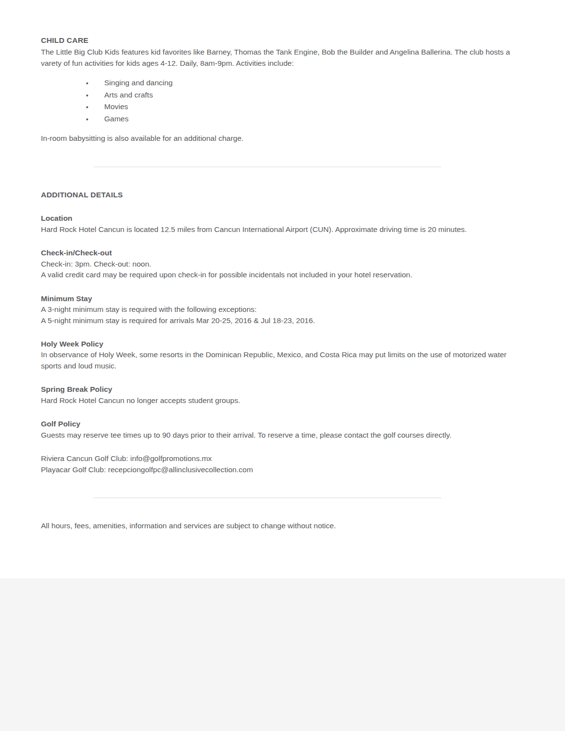CHILD CARE
The Little Big Club Kids features kid favorites like Barney, Thomas the Tank Engine, Bob the Builder and Angelina Ballerina. The club hosts a varety of fun activities for kids ages 4-12. Daily, 8am-9pm. Activities include:
Singing and dancing
Arts and crafts
Movies
Games
In-room babysitting is also available for an additional charge.
ADDITIONAL DETAILS
Location
Hard Rock Hotel Cancun is located 12.5 miles from Cancun International Airport (CUN). Approximate driving time is 20 minutes.
Check-in/Check-out
Check-in: 3pm. Check-out: noon.
A valid credit card may be required upon check-in for possible incidentals not included in your hotel reservation.
Minimum Stay
A 3-night minimum stay is required with the following exceptions:
A 5-night minimum stay is required for arrivals Mar 20-25, 2016 & Jul 18-23, 2016.
Holy Week Policy
In observance of Holy Week, some resorts in the Dominican Republic, Mexico, and Costa Rica may put limits on the use of motorized water sports and loud music.
Spring Break Policy
Hard Rock Hotel Cancun no longer accepts student groups.
Golf Policy
Guests may reserve tee times up to 90 days prior to their arrival. To reserve a time, please contact the golf courses directly.
Riviera Cancun Golf Club: info@golfpromotions.mx
Playacar Golf Club: recepciongolfpc@allinclusivecollection.com
All hours, fees, amenities, information and services are subject to change without notice.